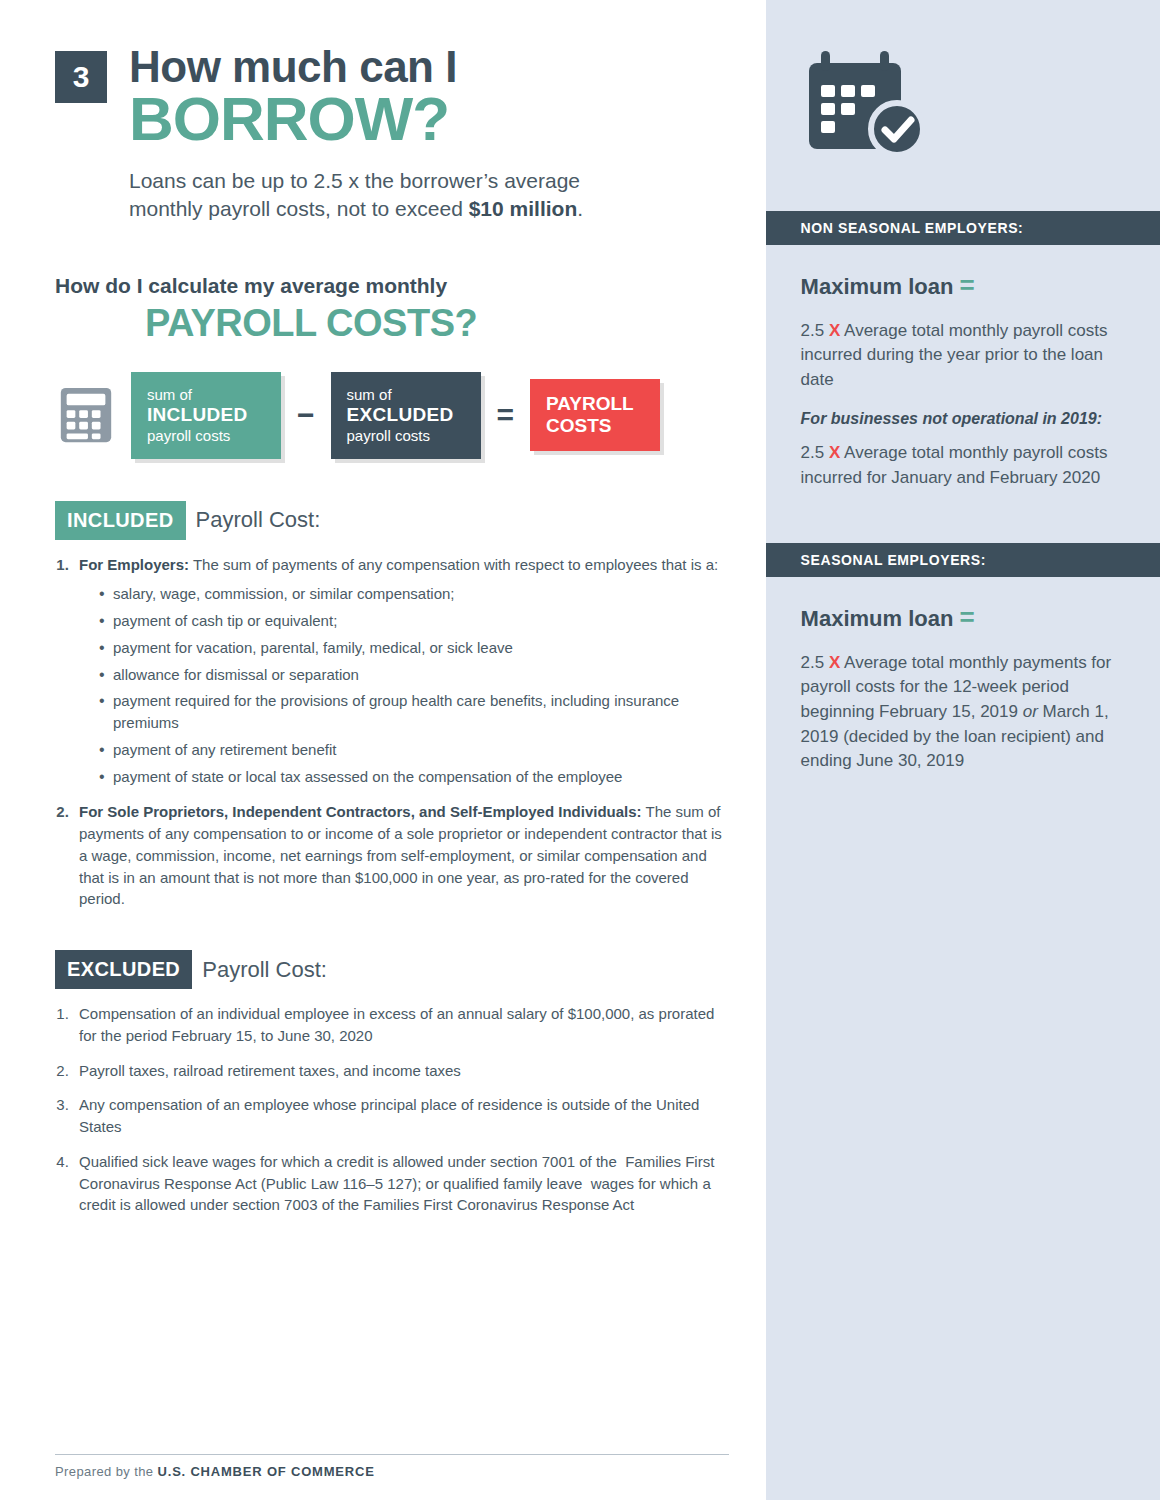3
How much can IBORROW?
Loans can be up to 2.5 x the borrower’s average monthly payroll costs, not to exceed $10 million.
How do I calculate my average monthly PAYROLL COSTS?
sum of INCLUDED payroll costs
−
sum of EXCLUDED payroll costs
=
PAYROLL
COSTS
INCLUDED Payroll Cost:
For Employers: The sum of payments of any compensation with respect to employees that is a:
salary, wage, commission, or similar compensation;
payment of cash tip or equivalent;
payment for vacation, parental, family, medical, or sick leave
allowance for dismissal or separation
payment required for the provisions of group health care benefits, including insurance premiums
payment of any retirement benefit
payment of state or local tax assessed on the compensation of the employee
For Sole Proprietors, Independent Contractors, and Self-Employed Individuals: The sum of payments of any compensation to or income of a sole proprietor or independent contractor that is a wage, commission, income, net earnings from self-employment, or similar compensation and that is in an amount that is not more than $100,000 in one year, as pro-rated for the covered period.
EXCLUDED Payroll Cost:
Compensation of an individual employee in excess of an annual salary of $100,000, as prorated for the period February 15, to June 30, 2020
Payroll taxes, railroad retirement taxes, and income taxes
Any compensation of an employee whose principal place of residence is outside of the United States
Qualified sick leave wages for which a credit is allowed under section 7001 of the Families First Coronavirus Response Act (Public Law 116–5 127); or qualified family leave wages for which a credit is allowed under section 7003 of the Families First Coronavirus Response Act
NON SEASONAL EMPLOYERS:
Maximum loan =
2.5 X Average total monthly payroll costs incurred during the year prior to the loan date
For businesses not operational in 2019:
2.5 X Average total monthly payroll costs incurred for January and February 2020
SEASONAL EMPLOYERS:
Maximum loan =
2.5 X Average total monthly payments for payroll costs for the 12-week period beginning February 15, 2019 or March 1, 2019 (decided by the loan recipient) and ending June 30, 2019
Prepared by the U.S. CHAMBER OF COMMERCE